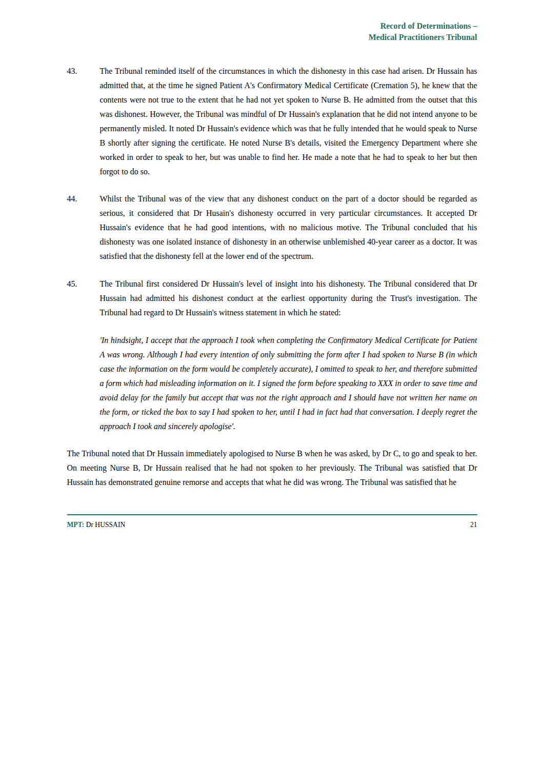Record of Determinations – Medical Practitioners Tribunal
43.
The Tribunal reminded itself of the circumstances in which the dishonesty in this case had arisen. Dr Hussain has admitted that, at the time he signed Patient A's Confirmatory Medical Certificate (Cremation 5), he knew that the contents were not true to the extent that he had not yet spoken to Nurse B. He admitted from the outset that this was dishonest. However, the Tribunal was mindful of Dr Hussain's explanation that he did not intend anyone to be permanently misled. It noted Dr Hussain's evidence which was that he fully intended that he would speak to Nurse B shortly after signing the certificate. He noted Nurse B's details, visited the Emergency Department where she worked in order to speak to her, but was unable to find her. He made a note that he had to speak to her but then forgot to do so.
44.
Whilst the Tribunal was of the view that any dishonest conduct on the part of a doctor should be regarded as serious, it considered that Dr Husain's dishonesty occurred in very particular circumstances. It accepted Dr Hussain's evidence that he had good intentions, with no malicious motive. The Tribunal concluded that his dishonesty was one isolated instance of dishonesty in an otherwise unblemished 40-year career as a doctor. It was satisfied that the dishonesty fell at the lower end of the spectrum.
45.
The Tribunal first considered Dr Hussain's level of insight into his dishonesty. The Tribunal considered that Dr Hussain had admitted his dishonest conduct at the earliest opportunity during the Trust's investigation. The Tribunal had regard to Dr Hussain's witness statement in which he stated:
'In hindsight, I accept that the approach I took when completing the Confirmatory Medical Certificate for Patient A was wrong. Although I had every intention of only submitting the form after I had spoken to Nurse B (in which case the information on the form would be completely accurate), I omitted to speak to her, and therefore submitted a form which had misleading information on it. I signed the form before speaking to XXX in order to save time and avoid delay for the family but accept that was not the right approach and I should have not written her name on the form, or ticked the box to say I had spoken to her, until I had in fact had that conversation. I deeply regret the approach I took and sincerely apologise'.
The Tribunal noted that Dr Hussain immediately apologised to Nurse B when he was asked, by Dr C, to go and speak to her. On meeting Nurse B, Dr Hussain realised that he had not spoken to her previously. The Tribunal was satisfied that Dr Hussain has demonstrated genuine remorse and accepts that what he did was wrong. The Tribunal was satisfied that he
MPT: Dr HUSSAIN
21